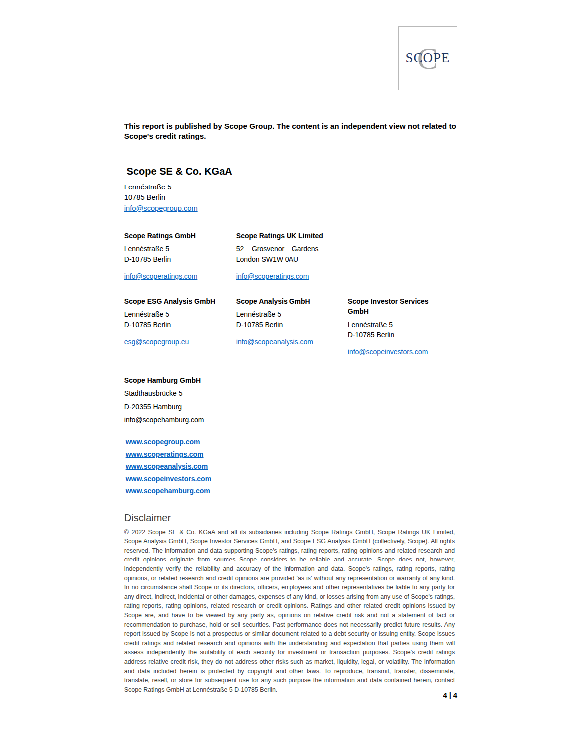C SCOPE
This report is published by Scope Group. The content is an independent view not related to Scope's credit ratings.
Scope SE & Co. KGaA
Lennéstraße 5
10785 Berlin
info@scopegroup.com
| Scope Ratings GmbH Lennéstraße 5 D-10785 Berlin info@scoperatings.com | Scope Ratings UK Limited 52 Grosvenor Gardens London SW1W 0AU info@scoperatings.com | |
| Scope ESG Analysis GmbH Lennéstraße 5 D-10785 Berlin esg@scopegroup.eu | Scope Analysis GmbH Lennéstraße 5 D-10785 Berlin info@scopeanalysis.com | Scope Investor Services GmbH Lennéstraße 5 D-10785 Berlin info@scopeinvestors.com |
Scope Hamburg GmbH Stadthausbrücke 5
D-20355 Hamburg
info@scopehamburg.com
www.scopegroup.com
www.scoperatings.com
www.scopeanalysis.com
www.scopeinvestors.com
www.scopehamburg.com
Disclaimer
© 2022 Scope SE & Co. KGaA and all its subsidiaries including Scope Ratings GmbH, Scope Ratings UK Limited, Scope Analysis GmbH, Scope Investor Services GmbH, and Scope ESG Analysis GmbH (collectively, Scope). All rights reserved. The information and data supporting Scope's ratings, rating reports, rating opinions and related research and credit opinions originate from sources Scope considers to be reliable and accurate. Scope does not, however, independently verify the reliability and accuracy of the information and data. Scope's ratings, rating reports, rating opinions, or related research and credit opinions are provided 'as is' without any representation or warranty of any kind. In no circumstance shall Scope or its directors, officers, employees and other representatives be liable to any party for any direct, indirect, incidental or other damages, expenses of any kind, or losses arising from any use of Scope's ratings, rating reports, rating opinions, related research or credit opinions. Ratings and other related credit opinions issued by Scope are, and have to be viewed by any party as, opinions on relative credit risk and not a statement of fact or recommendation to purchase, hold or sell securities. Past performance does not necessarily predict future results. Any report issued by Scope is not a prospectus or similar document related to a debt security or issuing entity. Scope issues credit ratings and related research and opinions with the understanding and expectation that parties using them will assess independently the suitability of each security for investment or transaction purposes. Scope's credit ratings address relative credit risk, they do not address other risks such as market, liquidity, legal, or volatility. The information and data included herein is protected by copyright and other laws. To reproduce, transmit, transfer, disseminate, translate, resell, or store for subsequent use for any such purpose the information and data contained herein, contact Scope Ratings GmbH at Lennéstraße 5 D-10785 Berlin.
4 | 4